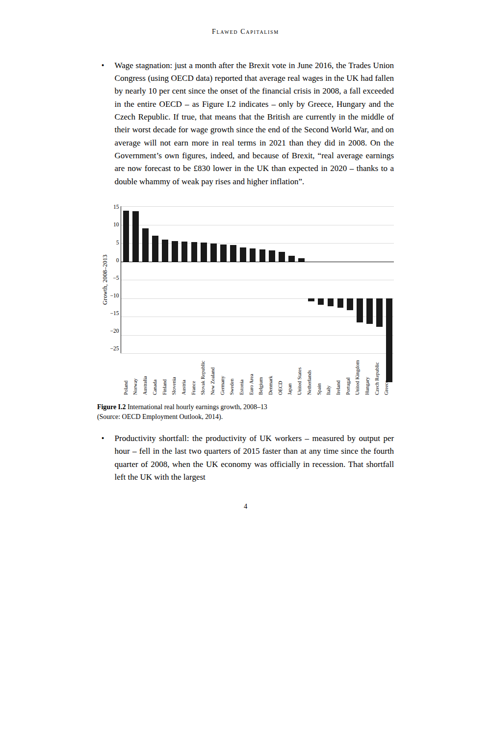Flawed Capitalism
Wage stagnation: just a month after the Brexit vote in June 2016, the Trades Union Congress (using OECD data) reported that average real wages in the UK had fallen by nearly 10 per cent since the onset of the financial crisis in 2008, a fall exceeded in the entire OECD – as Figure I.2 indicates – only by Greece, Hungary and the Czech Republic. If true, that means that the British are currently in the middle of their worst decade for wage growth since the end of the Second World War, and on average will not earn more in real terms in 2021 than they did in 2008. On the Government’s own figures, indeed, and because of Brexit, “real average earnings are now forecast to be £830 lower in the UK than expected in 2020 – thanks to a double whammy of weak pay rises and higher inflation”.
Growth, 2008–2013
15 10 5 0 −5 −10 −15 −20 −25
Poland
Norway
Australia
Canada
Finland
Slovenia
Austria
France
Slovak Republic
New Zealand
Germany
Sweden
Estonia
Euro Area
Belgium
Denmark
OECD
Japan
United States
Netherlands
Spain
Italy
Ireland
Portugal
United Kingdom
Hungary
Czech Republic
Greece
Figure I.2 International real hourly earnings growth, 2008–13
(Source: OECD Employment Outlook, 2014).
Productivity shortfall: the productivity of UK workers – measured by output per hour – fell in the last two quarters of 2015 faster than at any time since the fourth quarter of 2008, when the UK economy was officially in recession. That shortfall left the UK with the largest
4